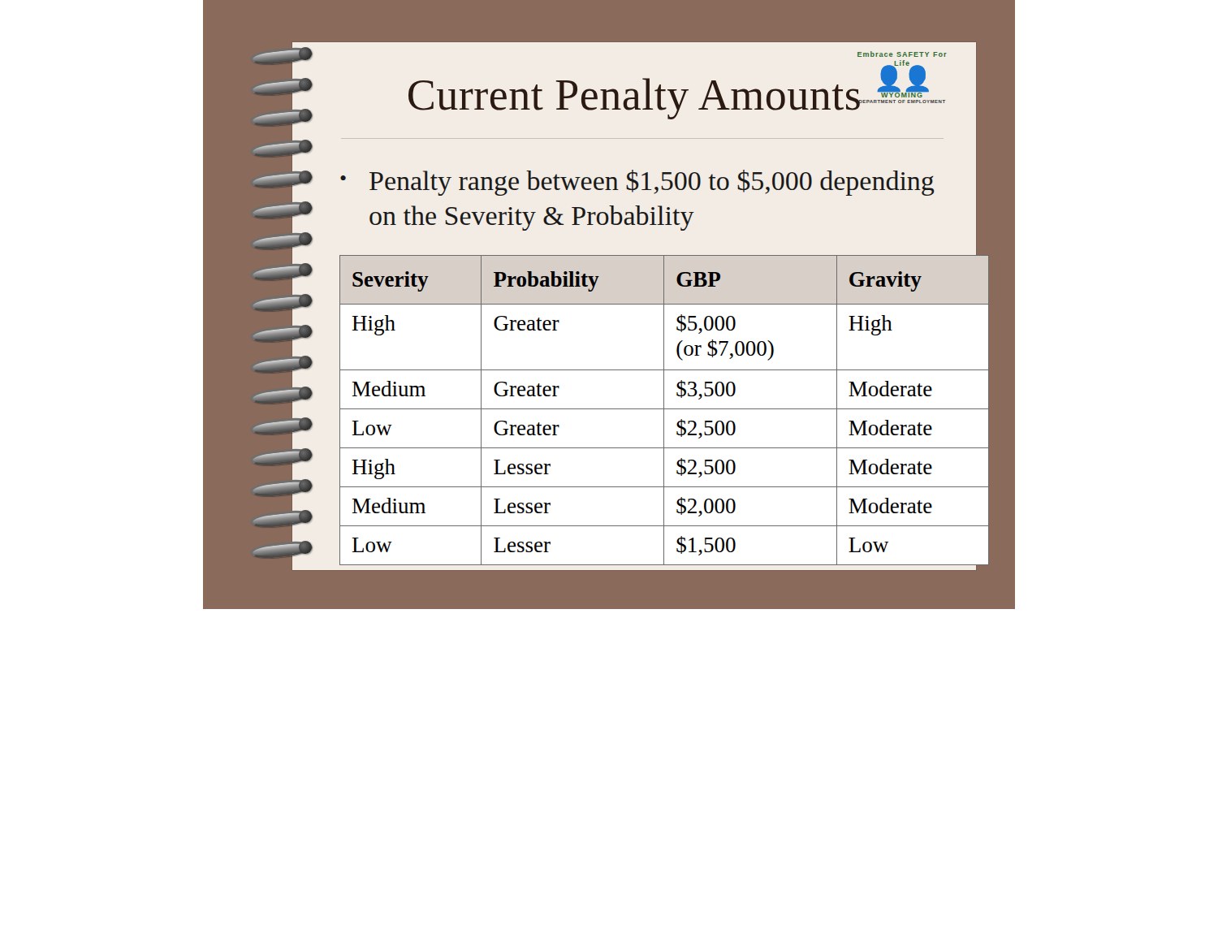Current Penalty Amounts
Embrace SAFETY For Life
👤👤
WYOMING
DEPARTMENT OF EMPLOYMENT
• Penalty range between $1,500 to $5,000 depending on the Severity & Probability
| Severity | Probability | GBP | Gravity |
| --- | --- | --- | --- |
| High | Greater | $5,000 (or $7,000) | High |
| Medium | Greater | $3,500 | Moderate |
| Low | Greater | $2,500 | Moderate |
| High | Lesser | $2,500 | Moderate |
| Medium | Lesser | $2,000 | Moderate |
| Low | Lesser | $1,500 | Low |